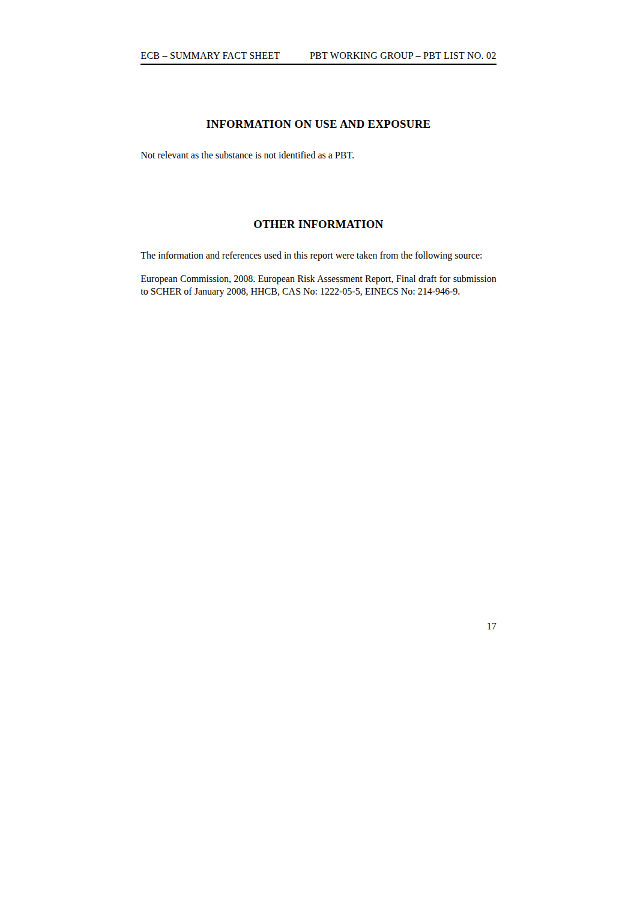ECB – SUMMARY FACT SHEET PBT WORKING GROUP – PBT LIST NO. 02
INFORMATION ON USE AND EXPOSURE
Not relevant as the substance is not identified as a PBT.
OTHER INFORMATION
The information and references used in this report were taken from the following source:
European Commission, 2008. European Risk Assessment Report, Final draft for submission to SCHER of January 2008, HHCB, CAS No: 1222-05-5, EINECS No: 214-946-9.
17